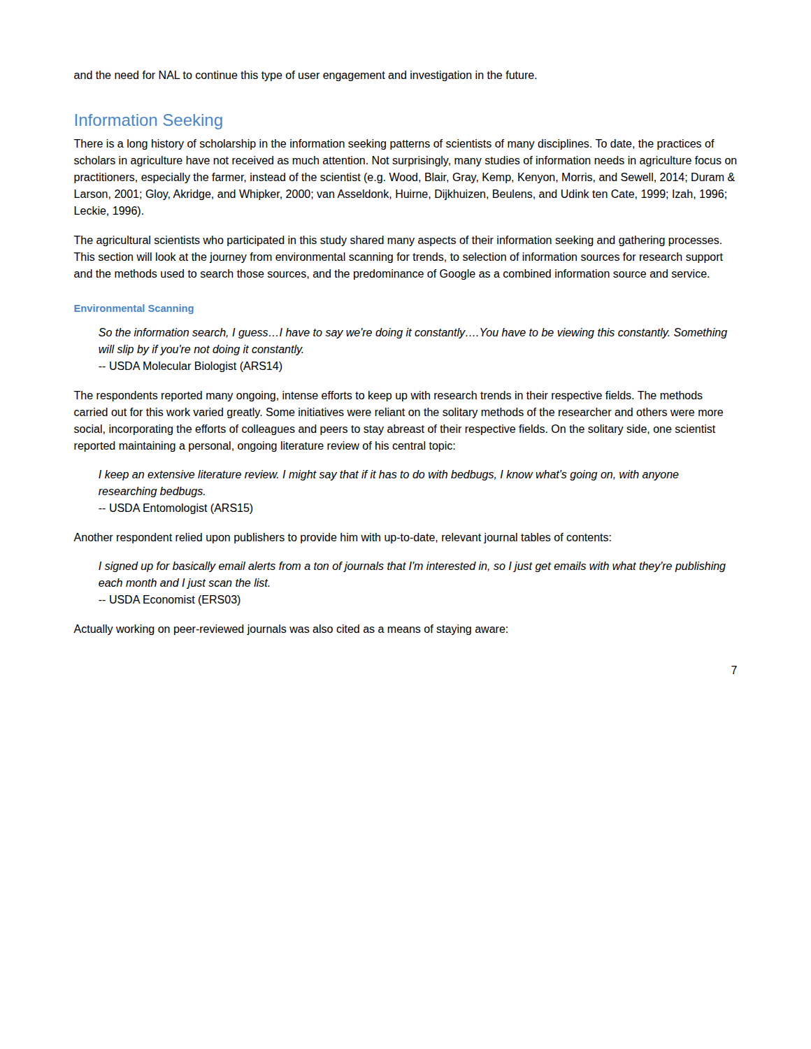and the need for NAL to continue this type of user engagement and investigation in the future.
Information Seeking
There is a long history of scholarship in the information seeking patterns of scientists of many disciplines. To date, the practices of scholars in agriculture have not received as much attention. Not surprisingly, many studies of information needs in agriculture focus on practitioners, especially the farmer, instead of the scientist (e.g. Wood, Blair, Gray, Kemp, Kenyon, Morris, and Sewell, 2014; Duram & Larson, 2001; Gloy, Akridge, and Whipker, 2000; van Asseldonk, Huirne, Dijkhuizen, Beulens, and Udink ten Cate, 1999; Izah, 1996; Leckie, 1996).
The agricultural scientists who participated in this study shared many aspects of their information seeking and gathering processes. This section will look at the journey from environmental scanning for trends, to selection of information sources for research support and the methods used to search those sources, and the predominance of Google as a combined information source and service.
Environmental Scanning
So the information search, I guess…I have to say we're doing it constantly….You have to be viewing this constantly. Something will slip by if you're not doing it constantly.
-- USDA Molecular Biologist (ARS14)
The respondents reported many ongoing, intense efforts to keep up with research trends in their respective fields. The methods carried out for this work varied greatly. Some initiatives were reliant on the solitary methods of the researcher and others were more social, incorporating the efforts of colleagues and peers to stay abreast of their respective fields. On the solitary side, one scientist reported maintaining a personal, ongoing literature review of his central topic:
I keep an extensive literature review. I might say that if it has to do with bedbugs, I know what's going on, with anyone researching bedbugs.
-- USDA Entomologist (ARS15)
Another respondent relied upon publishers to provide him with up-to-date, relevant journal tables of contents:
I signed up for basically email alerts from a ton of journals that I'm interested in, so I just get emails with what they're publishing each month and I just scan the list.
-- USDA Economist (ERS03)
Actually working on peer-reviewed journals was also cited as a means of staying aware:
7